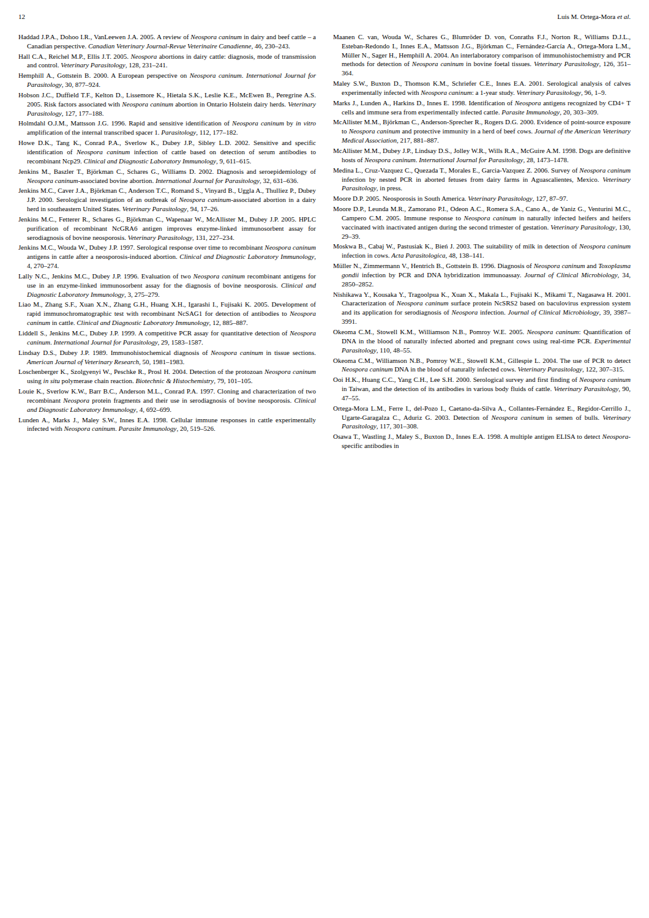12 Luis M. Ortega-Mora et al.
Haddad J.P.A., Dohoo I.R., VanLeewen J.A. 2005. A review of Neospora caninum in dairy and beef cattle – a Canadian perspective. Canadian Veterinary Journal-Revue Veterinaire Canadienne, 46, 230–243.
Hall C.A., Reichel M.P., Ellis J.T. 2005. Neospora abortions in dairy cattle: diagnosis, mode of transmission and control. Veterinary Parasitology, 128, 231–241.
Hemphill A., Gottstein B. 2000. A European perspective on Neospora caninum. International Journal for Parasitology, 30, 877–924.
Hobson J.C., Duffield T.F., Kelton D., Lissemore K., Hietala S.K., Leslie K.E., McEwen B., Peregrine A.S. 2005. Risk factors associated with Neospora caninum abortion in Ontario Holstein dairy herds. Veterinary Parasitology, 127, 177–188.
Holmdahl O.J.M., Mattsson J.G. 1996. Rapid and sensitive identification of Neospora caninum by in vitro amplification of the internal transcribed spacer 1. Parasitology, 112, 177–182.
Howe D.K., Tang K., Conrad P.A., Sverlow K., Dubey J.P., Sibley L.D. 2002. Sensitive and specific identification of Neospora caninum infection of cattle based on detection of serum antibodies to recombinant Ncp29. Clinical and Diagnostic Laboratory Immunology, 9, 611–615.
Jenkins M., Baszler T., Björkman C., Schares G., Williams D. 2002. Diagnosis and seroepidemiology of Neospora caninum-associated bovine abortion. International Journal for Parasitology, 32, 631–636.
Jenkins M.C., Caver J.A., Björkman C., Anderson T.C., Romand S., Vinyard B., Uggla A., Thulliez P., Dubey J.P. 2000. Serological investigation of an outbreak of Neospora caninum-associated abortion in a dairy herd in southeastern United States. Veterinary Parasitology, 94, 17–26.
Jenkins M.C., Fetterer R., Schares G., Björkman C., Wapenaar W., McAllister M., Dubey J.P. 2005. HPLC purification of recombinant NcGRA6 antigen improves enzyme-linked immunosorbent assay for serodiagnosis of bovine neosporosis. Veterinary Parasitology, 131, 227–234.
Jenkins M.C., Wouda W., Dubey J.P. 1997. Serological response over time to recombinant Neospora caninum antigens in cattle after a neosporosis-induced abortion. Clinical and Diagnostic Laboratory Immunology, 4, 270–274.
Lally N.C., Jenkins M.C., Dubey J.P. 1996. Evaluation of two Neospora caninum recombinant antigens for use in an enzyme-linked immunosorbent assay for the diagnosis of bovine neosporosis. Clinical and Diagnostic Laboratory Immunology, 3, 275–279.
Liao M., Zhang S.F., Xuan X.N., Zhang G.H., Huang X.H., Igarashi I., Fujisaki K. 2005. Development of rapid immunochromatographic test with recombinant NcSAG1 for detection of antibodies to Neospora caninum in cattle. Clinical and Diagnostic Laboratory Immunology, 12, 885–887.
Liddell S., Jenkins M.C., Dubey J.P. 1999. A competitive PCR assay for quantitative detection of Neospora caninum. International Journal for Parasitology, 29, 1583–1587.
Lindsay D.S., Dubey J.P. 1989. Immunohistochemical diagnosis of Neospora caninum in tissue sections. American Journal of Veterinary Research, 50, 1981–1983.
Loschenberger K., Szolgyenyi W., Peschke R., Prosl H. 2004. Detection of the protozoan Neospora caninum using in situ polymerase chain reaction. Biotechnic & Histochemistry, 79, 101–105.
Louie K., Sverlow K.W., Barr B.C., Anderson M.L., Conrad P.A. 1997. Cloning and characterization of two recombinant Neospora protein fragments and their use in serodiagnosis of bovine neosporosis. Clinical and Diagnostic Laboratory Immunology, 4, 692–699.
Lunden A., Marks J., Maley S.W., Innes E.A. 1998. Cellular immune responses in cattle experimentally infected with Neospora caninum. Parasite Immunology, 20, 519–526.
Maanen C. van, Wouda W., Schares G., Blumröder D. von, Conraths F.J., Norton R., Williams D.J.L., Esteban-Redondo I., Innes E.A., Mattsson J.G., Björkman C., Fernández-García A., Ortega-Mora L.M., Müller N., Sager H., Hemphill A. 2004. An interlaboratory comparison of immunohistochemistry and PCR methods for detection of Neospora caninum in bovine foetal tissues. Veterinary Parasitology, 126, 351–364.
Maley S.W., Buxton D., Thomson K.M., Schriefer C.E., Innes E.A. 2001. Serological analysis of calves experimentally infected with Neospora caninum: a 1-year study. Veterinary Parasitology, 96, 1–9.
Marks J., Lunden A., Harkins D., Innes E. 1998. Identification of Neospora antigens recognized by CD4+ T cells and immune sera from experimentally infected cattle. Parasite Immunology, 20, 303–309.
McAllister M.M., Björkman C., Anderson-Sprecher R., Rogers D.G. 2000. Evidence of point-source exposure to Neospora caninum and protective immunity in a herd of beef cows. Journal of the American Veterinary Medical Association, 217, 881–887.
McAllister M.M., Dubey J.P., Lindsay D.S., Jolley W.R., Wills R.A., McGuire A.M. 1998. Dogs are definitive hosts of Neospora caninum. International Journal for Parasitology, 28, 1473–1478.
Medina L., Cruz-Vazquez C., Quezada T., Morales E., Garcia-Vazquez Z. 2006. Survey of Neospora caninum infection by nested PCR in aborted fetuses from dairy farms in Aguascalientes, Mexico. Veterinary Parasitology, in press.
Moore D.P. 2005. Neosporosis in South America. Veterinary Parasitology, 127, 87–97.
Moore D.P., Leunda M.R., Zamorano P.I., Odeon A.C., Romera S.A., Cano A., de Yaniz G., Venturini M.C., Campero C.M. 2005. Immune response to Neospora caninum in naturally infected heifers and heifers vaccinated with inactivated antigen during the second trimester of gestation. Veterinary Parasitology, 130, 29–39.
Moskwa B., Cabaj W., Pastusiak K., Bień J. 2003. The suitability of milk in detection of Neospora caninum infection in cows. Acta Parasitologica, 48, 138–141.
Müller N., Zimmermann V., Hentrich B., Gottstein B. 1996. Diagnosis of Neospora caninum and Toxoplasma gondii infection by PCR and DNA hybridization immunoassay. Journal of Clinical Microbiology, 34, 2850–2852.
Nishikawa Y., Kousaka Y., Tragoolpua K., Xuan X., Makala L., Fujisaki K., Mikami T., Nagasawa H. 2001. Characterization of Neospora caninum surface protein NcSRS2 based on baculovirus expression system and its application for serodiagnosis of Neospora infection. Journal of Clinical Microbiology, 39, 3987–3991.
Okeoma C.M., Stowell K.M., Williamson N.B., Pomroy W.E. 2005. Neospora caninum: Quantification of DNA in the blood of naturally infected aborted and pregnant cows using real-time PCR. Experimental Parasitology, 110, 48–55.
Okeoma C.M., Williamson N.B., Pomroy W.E., Stowell K.M., Gillespie L. 2004. The use of PCR to detect Neospora caninum DNA in the blood of naturally infected cows. Veterinary Parasitology, 122, 307–315.
Ooi H.K., Huang C.C., Yang C.H., Lee S.H. 2000. Serological survey and first finding of Neospora caninum in Taiwan, and the detection of its antibodies in various body fluids of cattle. Veterinary Parasitology, 90, 47–55.
Ortega-Mora L.M., Ferre I., del-Pozo I., Caetano-da-Silva A., Collantes-Fernández E., Regidor-Cerrillo J., Ugarte-Garagalza C., Aduriz G. 2003. Detection of Neospora caninum in semen of bulls. Veterinary Parasitology, 117, 301–308.
Osawa T., Wastling J., Maley S., Buxton D., Innes E.A. 1998. A multiple antigen ELISA to detect Neospora-specific antibodies in